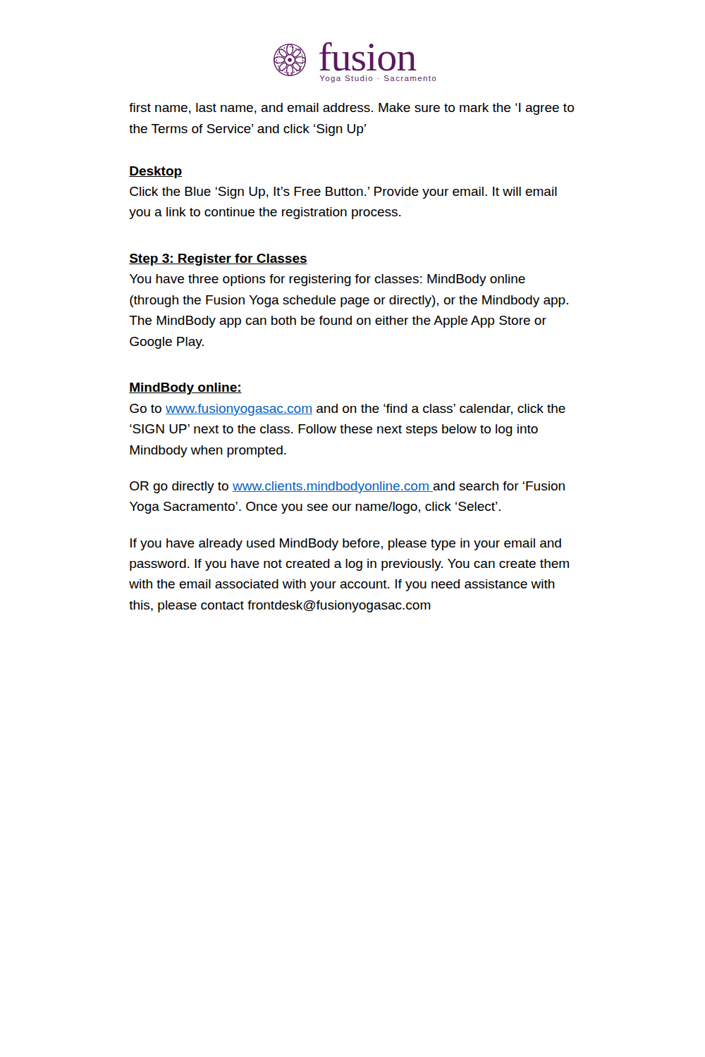fusion Yoga Studio · Sacramento
first name, last name, and email address. Make sure to mark the ‘I agree to the Terms of Service’ and click ‘Sign Up’
Desktop
Click the Blue ‘Sign Up, It’s Free Button.’ Provide your email. It will email you a link to continue the registration process.
Step 3: Register for Classes
You have three options for registering for classes: MindBody online (through the Fusion Yoga schedule page or directly), or the Mindbody app. The MindBody app can both be found on either the Apple App Store or Google Play.
MindBody online:
Go to www.fusionyogasac.com and on the ‘find a class’ calendar, click the ‘SIGN UP’ next to the class. Follow these next steps below to log into Mindbody when prompted.
OR go directly to www.clients.mindbodyonline.com and search for ‘Fusion Yoga Sacramento’. Once you see our name/logo, click ‘Select’.
If you have already used MindBody before, please type in your email and password. If you have not created a log in previously. You can create them with the email associated with your account. If you need assistance with this, please contact frontdesk@fusionyogasac.com